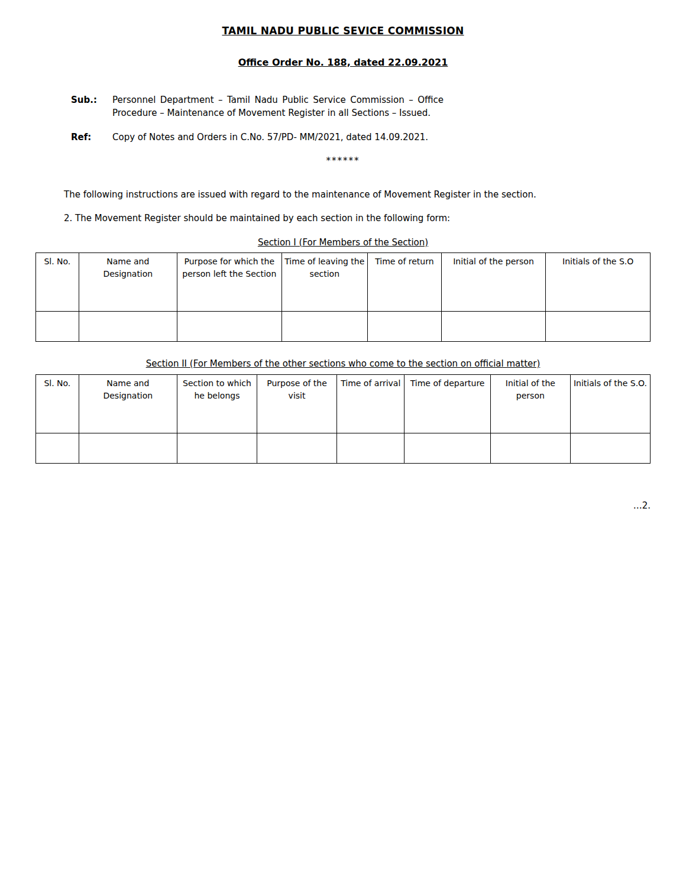TAMIL NADU PUBLIC SEVICE COMMISSION
Office Order No. 188, dated 22.09.2021
Sub.:
Personnel Department – Tamil Nadu Public Service Commission – Office Procedure – Maintenance of Movement Register in all Sections – Issued.
Ref:
Copy of Notes and Orders in C.No. 57/PD- MM/2021, dated 14.09.2021.
******
The following instructions are issued with regard to the maintenance of Movement Register in the section.
2. The Movement Register should be maintained by each section in the following form:
Section I (For Members of the Section)
| Sl. No. | Name and Designation | Purpose for which the person left the Section | Time of leaving the section | Time of return | Initial of the person | Initials of the S.O |
| --- | --- | --- | --- | --- | --- | --- |
Section II (For Members of the other sections who come to the section on official matter)
| Sl. No. | Name and Designation | Section to which he belongs | Purpose of the visit | Time of arrival | Time of departure | Initial of the person | Initials of the S.O. |
| --- | --- | --- | --- | --- | --- | --- | --- |
…2.